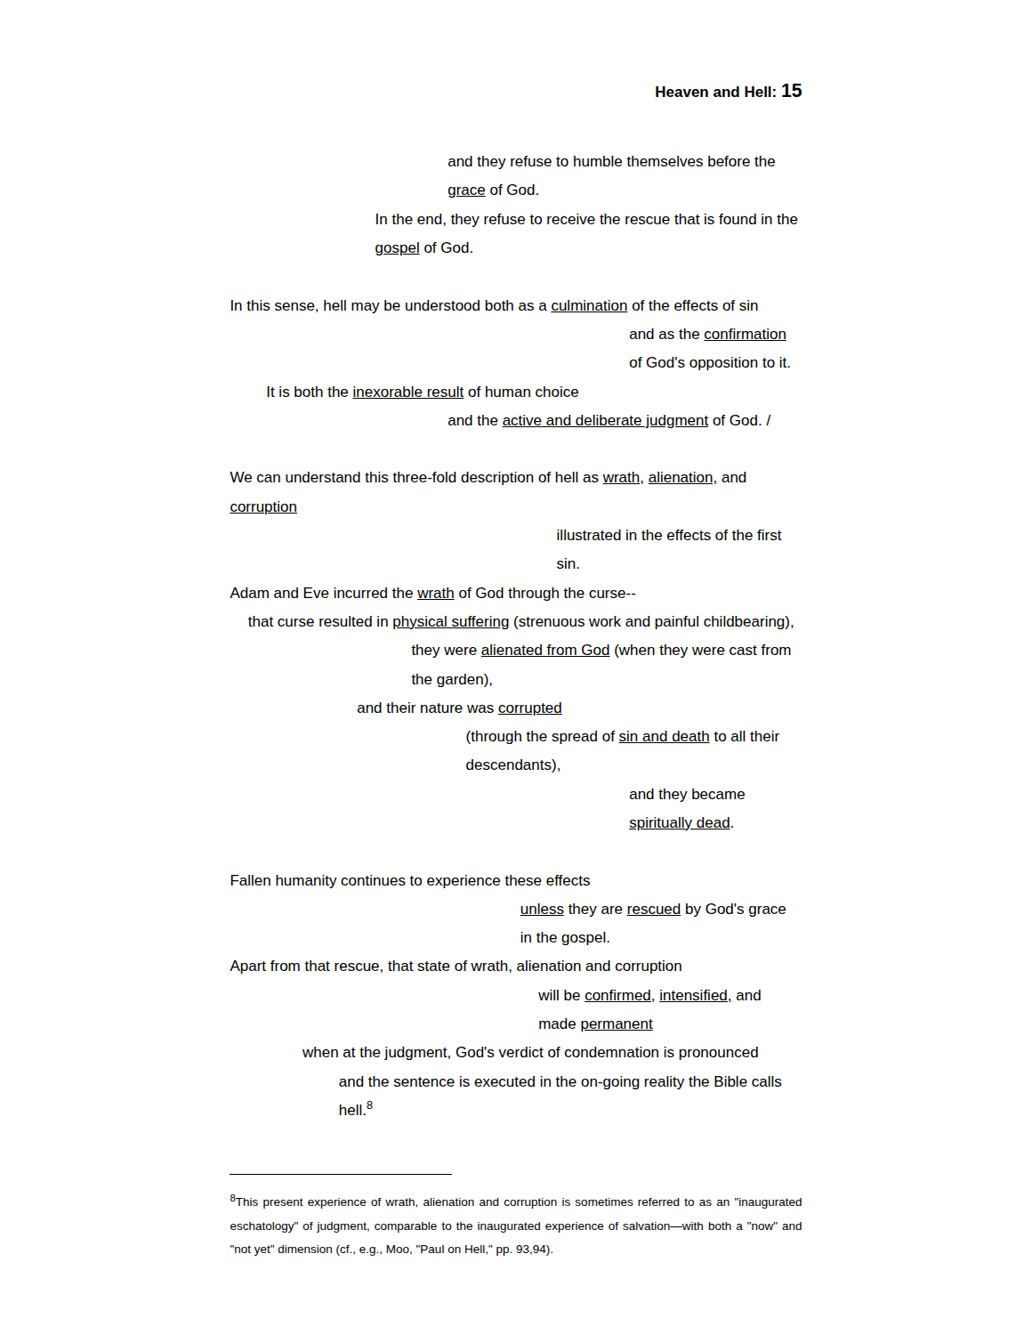Heaven and Hell: 15
and they refuse to humble themselves before the grace of God.
In the end, they refuse to receive the rescue that is found in the gospel of God.
In this sense, hell may be understood both as a culmination of the effects of sin
and as the confirmation of God's opposition to it.
It is both the inexorable result of human choice
and the active and deliberate judgment of God. /
We can understand this three-fold description of hell as wrath, alienation, and corruption
illustrated in the effects of the first sin.
Adam and Eve incurred the wrath of God through the curse--
that curse resulted in physical suffering (strenuous work and painful childbearing),
they were alienated from God (when they were cast from the garden),
and their nature was corrupted
(through the spread of sin and death to all their descendants),
and they became spiritually dead.
Fallen humanity continues to experience these effects
unless they are rescued by God's grace in the gospel.
Apart from that rescue, that state of wrath, alienation and corruption
will be confirmed, intensified, and made permanent
when at the judgment, God's verdict of condemnation is pronounced
and the sentence is executed in the on-going reality the Bible calls hell.8
8This present experience of wrath, alienation and corruption is sometimes referred to as an "inaugurated eschatology" of judgment, comparable to the inaugurated experience of salvation—with both a "now" and "not yet" dimension (cf., e.g., Moo, "Paul on Hell," pp. 93,94).